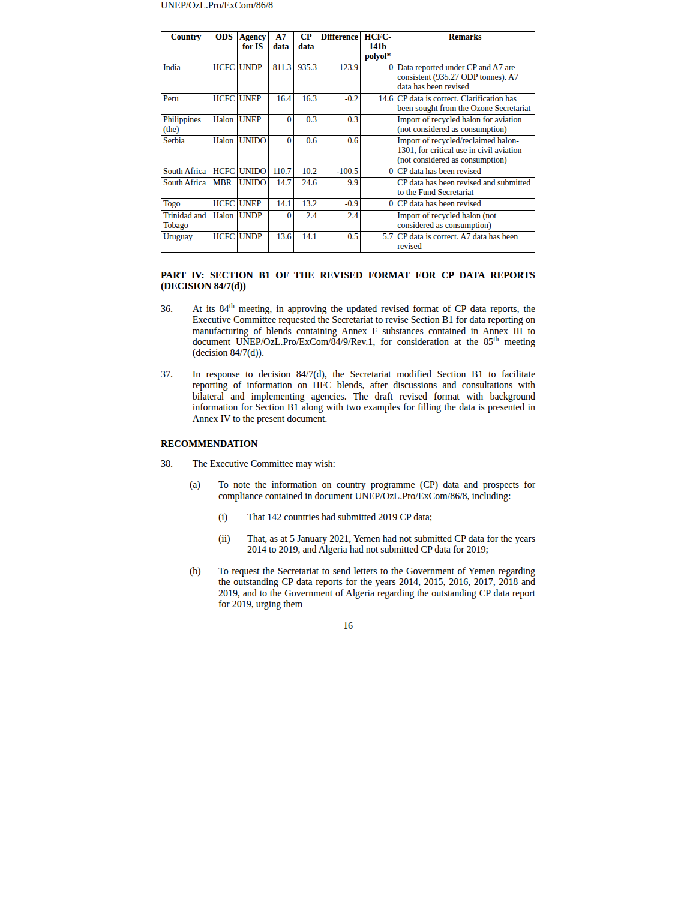UNEP/OzL.Pro/ExCom/86/8
| Country | ODS | Agency for IS | A7 data | CP data | Difference | HCFC-141b polyol* | Remarks |
| --- | --- | --- | --- | --- | --- | --- | --- |
| India | HCFC | UNDP | 811.3 | 935.3 | 123.9 | 0 | Data reported under CP and A7 are consistent (935.27 ODP tonnes). A7 data has been revised |
| Peru | HCFC | UNEP | 16.4 | 16.3 | -0.2 | 14.6 | CP data is correct. Clarification has been sought from the Ozone Secretariat |
| Philippines (the) | Halon | UNEP | 0 | 0.3 | 0.3 | | Import of recycled halon for aviation (not considered as consumption) |
| Serbia | Halon | UNIDO | 0 | 0.6 | 0.6 | | Import of recycled/reclaimed halon-1301, for critical use in civil aviation (not considered as consumption) |
| South Africa | HCFC | UNIDO | 110.7 | 10.2 | -100.5 | 0 | CP data has been revised |
| South Africa | MBR | UNIDO | 14.7 | 24.6 | 9.9 | | CP data has been revised and submitted to the Fund Secretariat |
| Togo | HCFC | UNEP | 14.1 | 13.2 | -0.9 | 0 | CP data has been revised |
| Trinidad and Tobago | Halon | UNDP | 0 | 2.4 | 2.4 | | Import of recycled halon (not considered as consumption) |
| Uruguay | HCFC | UNDP | 13.6 | 14.1 | 0.5 | 5.7 | CP data is correct. A7 data has been revised |
PART IV: SECTION B1 OF THE REVISED FORMAT FOR CP DATA REPORTS (DECISION 84/7(d))
36.
At its 84th meeting, in approving the updated revised format of CP data reports, the Executive Committee requested the Secretariat to revise Section B1 for data reporting on manufacturing of blends containing Annex F substances contained in Annex III to document UNEP/OzL.Pro/ExCom/84/9/Rev.1, for consideration at the 85th meeting (decision 84/7(d)).
37.
In response to decision 84/7(d), the Secretariat modified Section B1 to facilitate reporting of information on HFC blends, after discussions and consultations with bilateral and implementing agencies. The draft revised format with background information for Section B1 along with two examples for filling the data is presented in Annex IV to the present document.
RECOMMENDATION
38.
The Executive Committee may wish:
(a)
To note the information on country programme (CP) data and prospects for compliance contained in document UNEP/OzL.Pro/ExCom/86/8, including:
(i)
That 142 countries had submitted 2019 CP data;
(ii)
That, as at 5 January 2021, Yemen had not submitted CP data for the years 2014 to 2019, and Algeria had not submitted CP data for 2019;
(b)
To request the Secretariat to send letters to the Government of Yemen regarding the outstanding CP data reports for the years 2014, 2015, 2016, 2017, 2018 and 2019, and to the Government of Algeria regarding the outstanding CP data report for 2019, urging them
16